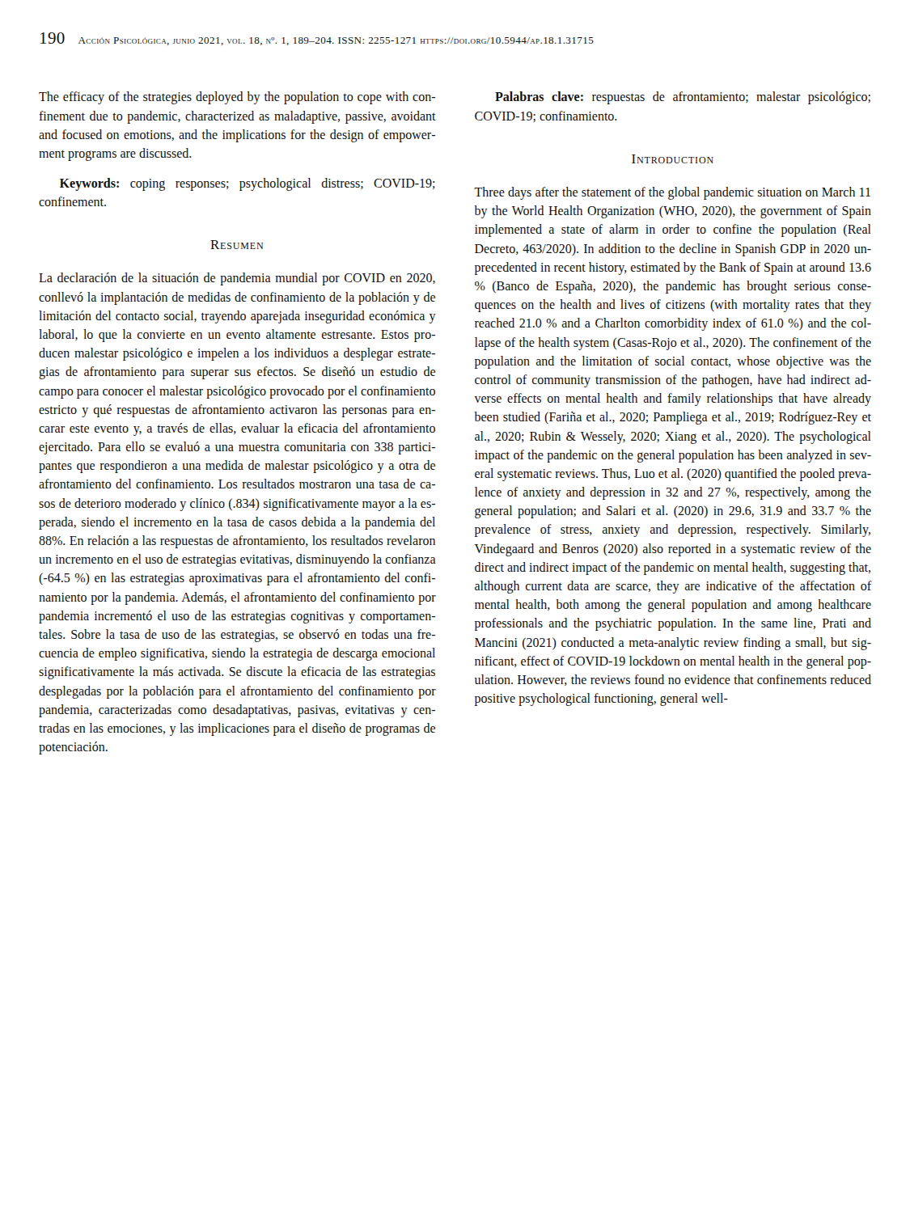190 Acción Psicológica, junio 2021, vol. 18, nº. 1, 189–204. ISSN: 2255-1271 https://doi.org/10.5944/ap.18.1.31715
The efficacy of the strategies deployed by the population to cope with confinement due to pandemic, characterized as maladaptive, passive, avoidant and focused on emotions, and the implications for the design of empowerment programs are discussed.
Keywords: coping responses; psychological distress; COVID-19; confinement.
Resumen
La declaración de la situación de pandemia mundial por COVID en 2020, conllevó la implantación de medidas de confinamiento de la población y de limitación del contacto social, trayendo aparejada inseguridad económica y laboral, lo que la convierte en un evento altamente estresante. Estos producen malestar psicológico e impelen a los individuos a desplegar estrategias de afrontamiento para superar sus efectos. Se diseñó un estudio de campo para conocer el malestar psicológico provocado por el confinamiento estricto y qué respuestas de afrontamiento activaron las personas para encarar este evento y, a través de ellas, evaluar la eficacia del afrontamiento ejercitado. Para ello se evaluó a una muestra comunitaria con 338 participantes que respondieron a una medida de malestar psicológico y a otra de afrontamiento del confinamiento. Los resultados mostraron una tasa de casos de deterioro moderado y clínico (.834) significativamente mayor a la esperada, siendo el incremento en la tasa de casos debida a la pandemia del 88%. En relación a las respuestas de afrontamiento, los resultados revelaron un incremento en el uso de estrategias evitativas, disminuyendo la confianza (-64.5 %) en las estrategias aproximativas para el afrontamiento del confinamiento por la pandemia. Además, el afrontamiento del confinamiento por pandemia incrementó el uso de las estrategias cognitivas y comportamentales. Sobre la tasa de uso de las estrategias, se observó en todas una frecuencia de empleo significativa, siendo la estrategia de descarga emocional significativamente la más activada. Se discute la eficacia de las estrategias desplegadas por la población para el afrontamiento del confinamiento por pandemia, caracterizadas como desadaptativas, pasivas, evitativas y centradas en las emociones, y las implicaciones para el diseño de programas de potenciación.
Palabras clave: respuestas de afrontamiento; malestar psicológico; COVID-19; confinamiento.
Introduction
Three days after the statement of the global pandemic situation on March 11 by the World Health Organization (WHO, 2020), the government of Spain implemented a state of alarm in order to confine the population (Real Decreto, 463/2020). In addition to the decline in Spanish GDP in 2020 unprecedented in recent history, estimated by the Bank of Spain at around 13.6 % (Banco de España, 2020), the pandemic has brought serious consequences on the health and lives of citizens (with mortality rates that they reached 21.0 % and a Charlton comorbidity index of 61.0 %) and the collapse of the health system (Casas-Rojo et al., 2020). The confinement of the population and the limitation of social contact, whose objective was the control of community transmission of the pathogen, have had indirect adverse effects on mental health and family relationships that have already been studied (Fariña et al., 2020; Pampliega et al., 2019; Rodríguez-Rey et al., 2020; Rubin & Wessely, 2020; Xiang et al., 2020). The psychological impact of the pandemic on the general population has been analyzed in several systematic reviews. Thus, Luo et al. (2020) quantified the pooled prevalence of anxiety and depression in 32 and 27 %, respectively, among the general population; and Salari et al. (2020) in 29.6, 31.9 and 33.7 % the prevalence of stress, anxiety and depression, respectively. Similarly, Vindegaard and Benros (2020) also reported in a systematic review of the direct and indirect impact of the pandemic on mental health, suggesting that, although current data are scarce, they are indicative of the affectation of mental health, both among the general population and among healthcare professionals and the psychiatric population. In the same line, Prati and Mancini (2021) conducted a meta-analytic review finding a small, but significant, effect of COVID-19 lockdown on mental health in the general population. However, the reviews found no evidence that confinements reduced positive psychological functioning, general well-